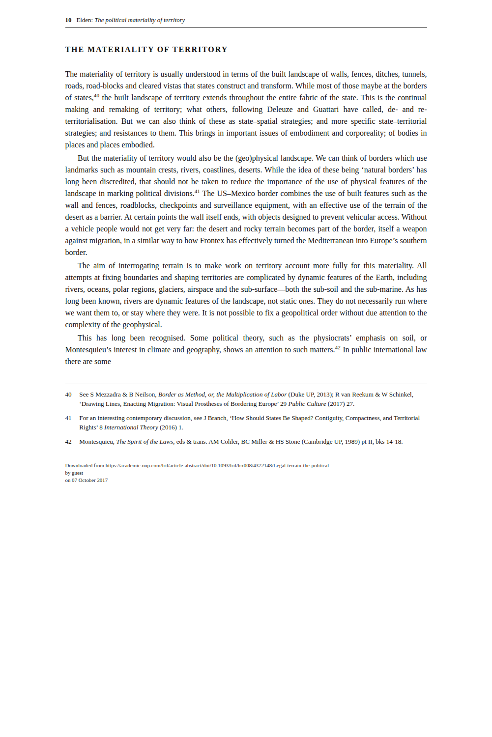10 Elden: The political materiality of territory
The materiality of territory
The materiality of territory is usually understood in terms of the built landscape of walls, fences, ditches, tunnels, roads, road-blocks and cleared vistas that states construct and transform. While most of those maybe at the borders of states,40 the built landscape of territory extends throughout the entire fabric of the state. This is the continual making and remaking of territory; what others, following Deleuze and Guattari have called, de- and re-territorialisation. But we can also think of these as state–spatial strategies; and more specific state–territorial strategies; and resistances to them. This brings in important issues of embodiment and corporeality; of bodies in places and places embodied.
But the materiality of territory would also be the (geo)physical landscape. We can think of borders which use landmarks such as mountain crests, rivers, coastlines, deserts. While the idea of these being ‘natural borders’ has long been discredited, that should not be taken to reduce the importance of the use of physical features of the landscape in marking political divisions.41 The US–Mexico border combines the use of built features such as the wall and fences, roadblocks, checkpoints and surveillance equipment, with an effective use of the terrain of the desert as a barrier. At certain points the wall itself ends, with objects designed to prevent vehicular access. Without a vehicle people would not get very far: the desert and rocky terrain becomes part of the border, itself a weapon against migration, in a similar way to how Frontex has effectively turned the Mediterranean into Europe’s southern border.
The aim of interrogating terrain is to make work on territory account more fully for this materiality. All attempts at fixing boundaries and shaping territories are complicated by dynamic features of the Earth, including rivers, oceans, polar regions, glaciers, airspace and the sub-surface—both the sub-soil and the sub-marine. As has long been known, rivers are dynamic features of the landscape, not static ones. They do not necessarily run where we want them to, or stay where they were. It is not possible to fix a geopolitical order without due attention to the complexity of the geophysical.
This has long been recognised. Some political theory, such as the physiocrats’ emphasis on soil, or Montesquieu’s interest in climate and geography, shows an attention to such matters.42 In public international law there are some
40 See S Mezzadra & B Neilson, Border as Method, or, the Multiplication of Labor (Duke UP, 2013); R van Reekum & W Schinkel, ‘Drawing Lines, Enacting Migration: Visual Prostheses of Bordering Europe’ 29 Public Culture (2017) 27.
41 For an interesting contemporary discussion, see J Branch, ‘How Should States Be Shaped? Contiguity, Compactness, and Territorial Rights’ 8 International Theory (2016) 1.
42 Montesquieu, The Spirit of the Laws, eds & trans. AM Cohler, BC Miller & HS Stone (Cambridge UP, 1989) pt II, bks 14-18.
Downloaded from https://academic.oup.com/lril/article-abstract/doi/10.1093/lril/lrx008/4372148/Legal-terrain-the-political
by guest
on 07 October 2017